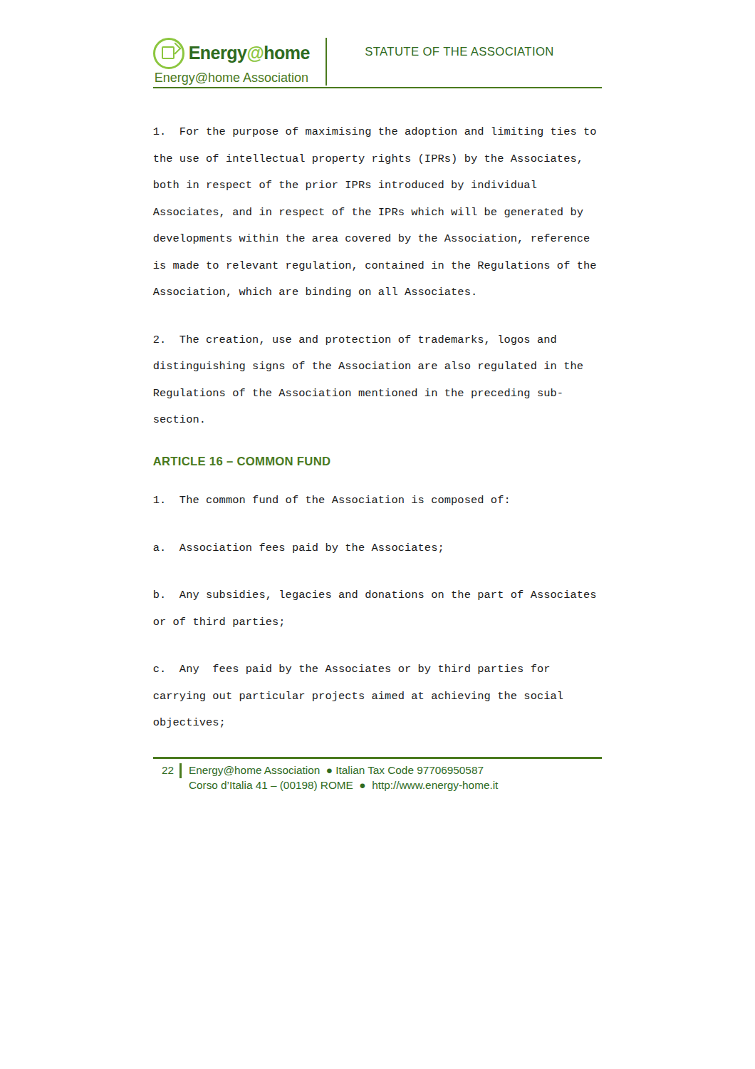Energy@home
Energy@home Association
STATUTE OF THE ASSOCIATION
1. For the purpose of maximising the adoption and limiting ties to the use of intellectual property rights (IPRs) by the Associates, both in respect of the prior IPRs introduced by individual Associates, and in respect of the IPRs which will be generated by developments within the area covered by the Association, reference is made to relevant regulation, contained in the Regulations of the Association, which are binding on all Associates.
2. The creation, use and protection of trademarks, logos and distinguishing signs of the Association are also regulated in the Regulations of the Association mentioned in the preceding sub-section.
ARTICLE 16 – COMMON FUND
1. The common fund of the Association is composed of:
a. Association fees paid by the Associates;
b. Any subsidies, legacies and donations on the part of Associates or of third parties;
c. Any fees paid by the Associates or by third parties for carrying out particular projects aimed at achieving the social objectives;
22
Energy@home Association ● Italian Tax Code 97706950587
Corso d’Italia 41 – (00198) ROME ● http://www.energy-home.it